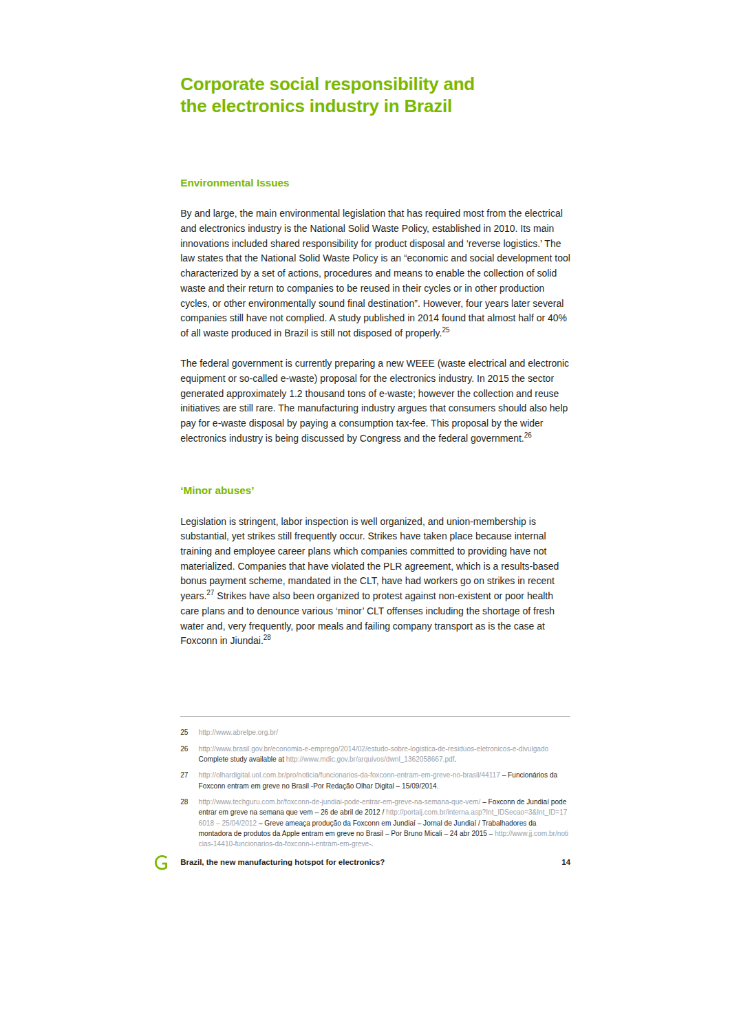Corporate social responsibility and
the electronics industry in Brazil
Environmental Issues
By and large, the main environmental legislation that has required most from the electrical and electronics industry is the National Solid Waste Policy, established in 2010. Its main innovations included shared responsibility for product disposal and ‘reverse logistics.’ The law states that the National Solid Waste Policy is an “economic and social development tool characterized by a set of actions, procedures and means to enable the collection of solid waste and their return to companies to be reused in their cycles or in other production cycles, or other environmentally sound final destination”. However, four years later several companies still have not complied. A study published in 2014 found that almost half or 40% of all waste produced in Brazil is still not disposed of properly.25
The federal government is currently preparing a new WEEE (waste electrical and electronic equipment or so-called e-waste) proposal for the electronics industry. In 2015 the sector generated approximately 1.2 thousand tons of e-waste; however the collection and reuse initiatives are still rare. The manufacturing industry argues that consumers should also help pay for e-waste disposal by paying a consumption tax-fee. This proposal by the wider electronics industry is being discussed by Congress and the federal government.26
‘Minor abuses’
Legislation is stringent, labor inspection is well organized, and union-membership is substantial, yet strikes still frequently occur. Strikes have taken place because internal training and employee career plans which companies committed to providing have not materialized. Companies that have violated the PLR agreement, which is a results-based bonus payment scheme, mandated in the CLT, have had workers go on strikes in recent years.27 Strikes have also been organized to protest against non-existent or poor health care plans and to denounce various ‘minor’ CLT offenses including the shortage of fresh water and, very frequently, poor meals and failing company transport as is the case at Foxconn in Jiundai.28
25
http://www.abrelpe.org.br/
26
http://www.brasil.gov.br/economia-e-emprego/2014/02/estudo-sobre-logistica-de-residuos-eletronicos-e-divulgado
Complete study available at http://www.mdic.gov.br/arquivos/dwnl_1362058667.pdf.
27
http://olhardigital.uol.com.br/pro/noticia/funcionarios-da-foxconn-entram-em-greve-no-brasil/44117 – Funcionários da Foxconn entram em greve no Brasil -Por Redação Olhar Digital – 15/09/2014.
28
http://www.techguru.com.br/foxconn-de-jundiai-pode-entrar-em-greve-na-semana-que-vem/ – Foxconn de Jundiaí pode entrar em greve na semana que vem – 26 de abril de 2012 / http://portalj.com.br/interna.asp?Int_IDSecao=3&Int_ID=176018 – 25/04/2012 – Greve ameaça produção da Foxconn em Jundiaí – Jornal de Jundiaí / Trabalhadores da montadora de produtos da Apple entram em greve no Brasil – Por Bruno Micali – 24 abr 2015 – http://www.jj.com.br/noticias-14410-funcionarios-da-foxconn-i-entram-em-greve-.
Brazil, the new manufacturing hotspot for electronics?
14